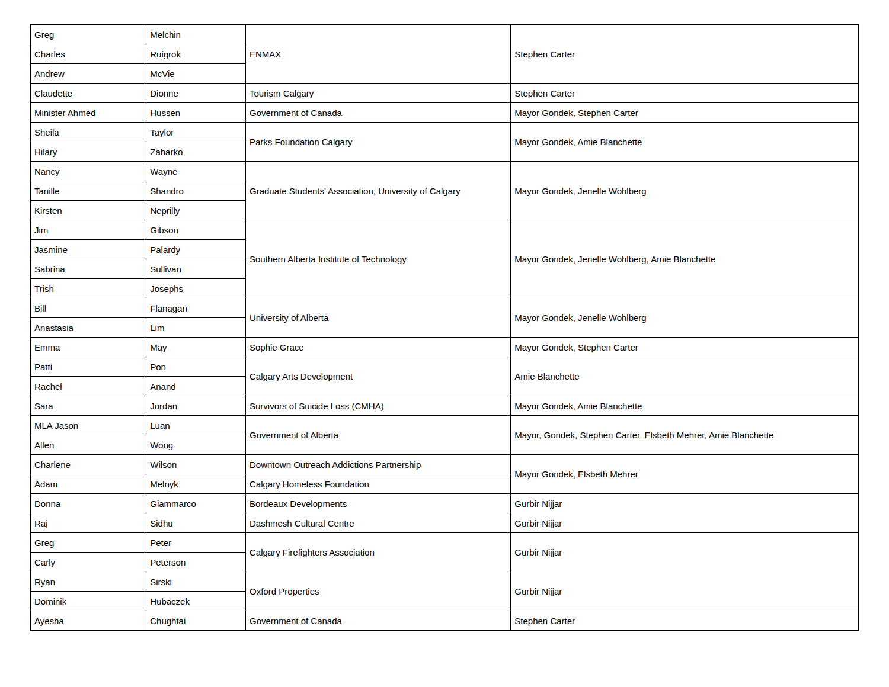| Greg | Melchin | ENMAX | Stephen Carter |
| Charles | Ruigrok |
| Andrew | McVie |
| Claudette | Dionne | Tourism Calgary | Stephen Carter |
| Minister Ahmed | Hussen | Government of Canada | Mayor Gondek, Stephen Carter |
| Sheila | Taylor | Parks Foundation Calgary | Mayor Gondek, Amie Blanchette |
| Hilary | Zaharko |
| Nancy | Wayne | Graduate Students' Association, University of Calgary | Mayor Gondek, Jenelle Wohlberg |
| Tanille | Shandro |
| Kirsten | Neprilly |
| Jim | Gibson | Southern Alberta Institute of Technology | Mayor Gondek, Jenelle Wohlberg, Amie Blanchette |
| Jasmine | Palardy |
| Sabrina | Sullivan |
| Trish | Josephs |
| Bill | Flanagan | University of Alberta | Mayor Gondek, Jenelle Wohlberg |
| Anastasia | Lim |
| Emma | May | Sophie Grace | Mayor Gondek, Stephen Carter |
| Patti | Pon | Calgary Arts Development | Amie Blanchette |
| Rachel | Anand |
| Sara | Jordan | Survivors of Suicide Loss (CMHA) | Mayor Gondek, Amie Blanchette |
| MLA Jason | Luan | Government of Alberta | Mayor, Gondek, Stephen Carter, Elsbeth Mehrer, Amie Blanchette |
| Allen | Wong |
| Charlene | Wilson | Downtown Outreach Addictions Partnership | Mayor Gondek, Elsbeth Mehrer |
| Adam | Melnyk | Calgary Homeless Foundation |
| Donna | Giammarco | Bordeaux Developments | Gurbir Nijjar |
| Raj | Sidhu | Dashmesh Cultural Centre | Gurbir Nijjar |
| Greg | Peter | Calgary Firefighters Association | Gurbir Nijjar |
| Carly | Peterson |
| Ryan | Sirski | Oxford Properties | Gurbir Nijjar |
| Dominik | Hubaczek |
| Ayesha | Chughtai | Government of Canada | Stephen Carter |